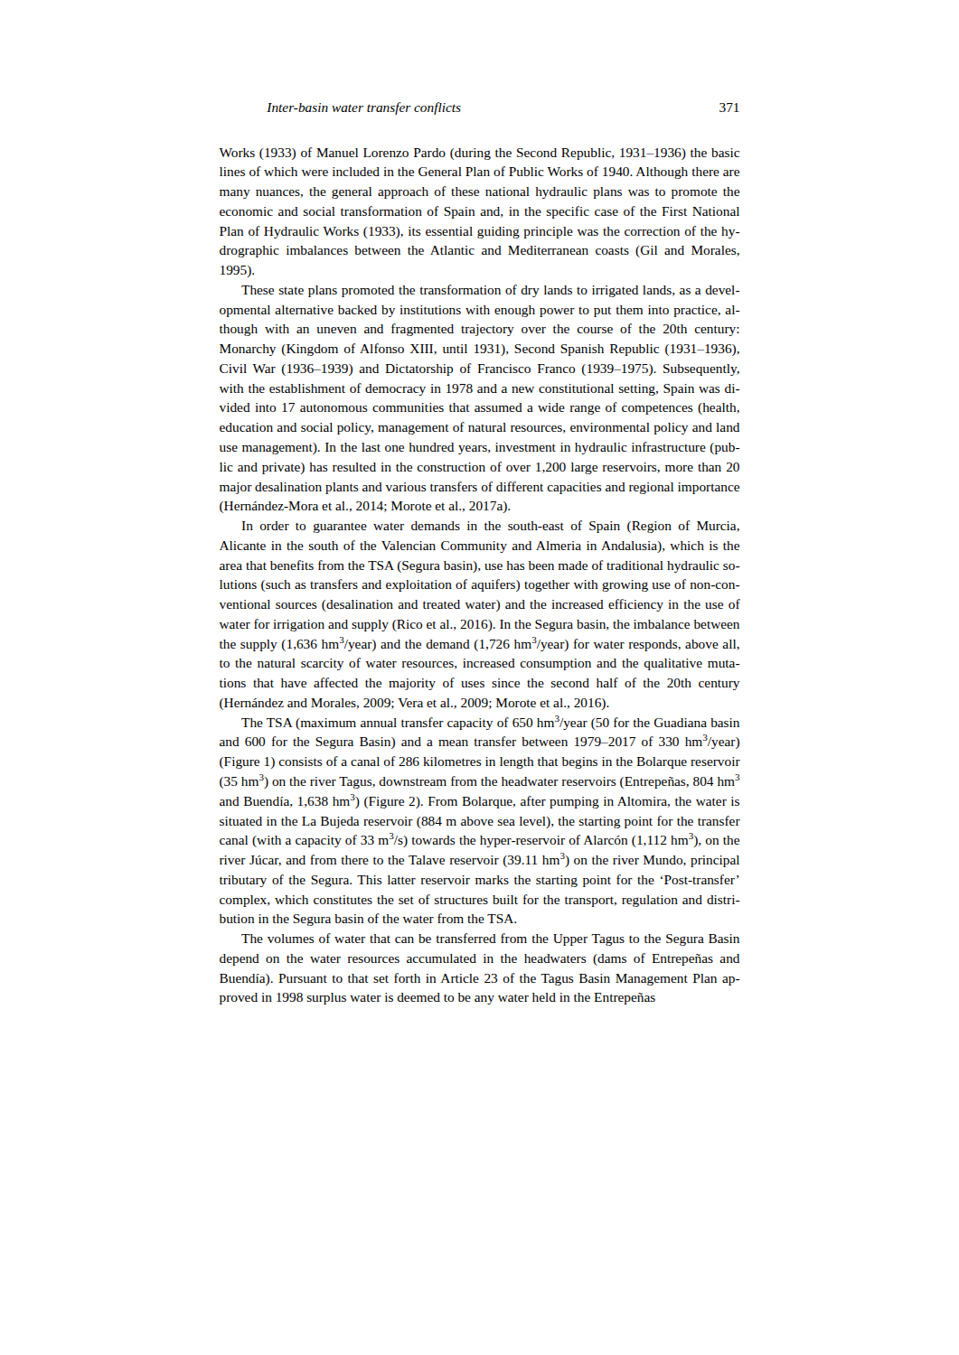Inter-basin water transfer conflicts 371
Works (1933) of Manuel Lorenzo Pardo (during the Second Republic, 1931–1936) the basic lines of which were included in the General Plan of Public Works of 1940. Although there are many nuances, the general approach of these national hydraulic plans was to promote the economic and social transformation of Spain and, in the specific case of the First National Plan of Hydraulic Works (1933), its essential guiding principle was the correction of the hydrographic imbalances between the Atlantic and Mediterranean coasts (Gil and Morales, 1995).
These state plans promoted the transformation of dry lands to irrigated lands, as a developmental alternative backed by institutions with enough power to put them into practice, although with an uneven and fragmented trajectory over the course of the 20th century: Monarchy (Kingdom of Alfonso XIII, until 1931), Second Spanish Republic (1931–1936), Civil War (1936–1939) and Dictatorship of Francisco Franco (1939–1975). Subsequently, with the establishment of democracy in 1978 and a new constitutional setting, Spain was divided into 17 autonomous communities that assumed a wide range of competences (health, education and social policy, management of natural resources, environmental policy and land use management). In the last one hundred years, investment in hydraulic infrastructure (public and private) has resulted in the construction of over 1,200 large reservoirs, more than 20 major desalination plants and various transfers of different capacities and regional importance (Hernández-Mora et al., 2014; Morote et al., 2017a).
In order to guarantee water demands in the south-east of Spain (Region of Murcia, Alicante in the south of the Valencian Community and Almeria in Andalusia), which is the area that benefits from the TSA (Segura basin), use has been made of traditional hydraulic solutions (such as transfers and exploitation of aquifers) together with growing use of non-conventional sources (desalination and treated water) and the increased efficiency in the use of water for irrigation and supply (Rico et al., 2016). In the Segura basin, the imbalance between the supply (1,636 hm3/year) and the demand (1,726 hm3/year) for water responds, above all, to the natural scarcity of water resources, increased consumption and the qualitative mutations that have affected the majority of uses since the second half of the 20th century (Hernández and Morales, 2009; Vera et al., 2009; Morote et al., 2016).
The TSA (maximum annual transfer capacity of 650 hm3/year (50 for the Guadiana basin and 600 for the Segura Basin) and a mean transfer between 1979–2017 of 330 hm3/year) (Figure 1) consists of a canal of 286 kilometres in length that begins in the Bolarque reservoir (35 hm3) on the river Tagus, downstream from the headwater reservoirs (Entrepeñas, 804 hm3 and Buendía, 1,638 hm3) (Figure 2). From Bolarque, after pumping in Altomira, the water is situated in the La Bujeda reservoir (884 m above sea level), the starting point for the transfer canal (with a capacity of 33 m3/s) towards the hyper-reservoir of Alarcón (1,112 hm3), on the river Júcar, and from there to the Talave reservoir (39.11 hm3) on the river Mundo, principal tributary of the Segura. This latter reservoir marks the starting point for the ‘Post-transfer’ complex, which constitutes the set of structures built for the transport, regulation and distribution in the Segura basin of the water from the TSA.
The volumes of water that can be transferred from the Upper Tagus to the Segura Basin depend on the water resources accumulated in the headwaters (dams of Entrepeñas and Buendía). Pursuant to that set forth in Article 23 of the Tagus Basin Management Plan approved in 1998 surplus water is deemed to be any water held in the Entrepeñas